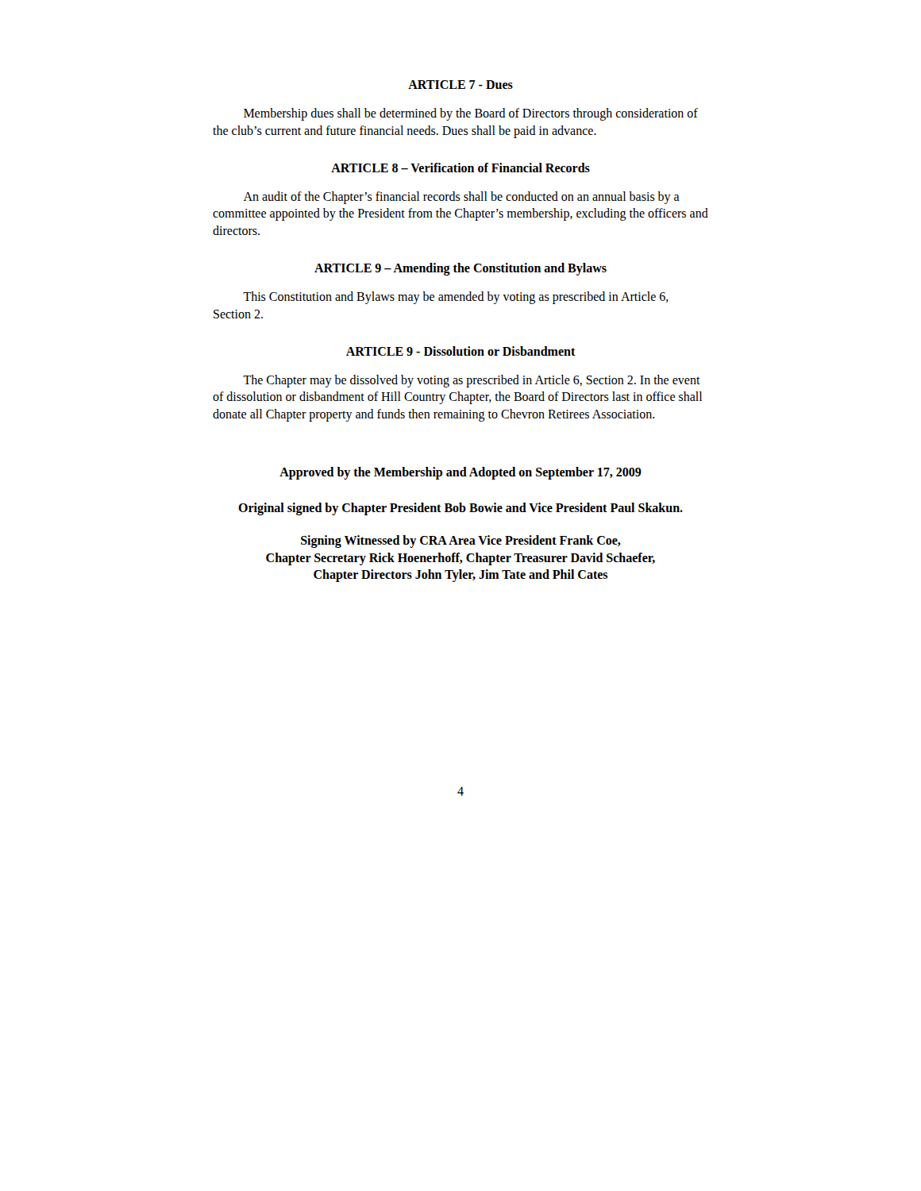ARTICLE 7 - Dues
Membership dues shall be determined by the Board of Directors through consideration of the club’s current and future financial needs. Dues shall be paid in advance.
ARTICLE 8 – Verification of Financial Records
An audit of the Chapter’s financial records shall be conducted on an annual basis by a committee appointed by the President from the Chapter’s membership, excluding the officers and directors.
ARTICLE 9 – Amending the Constitution and Bylaws
This Constitution and Bylaws may be amended by voting as prescribed in Article 6, Section 2.
ARTICLE 9 - Dissolution or Disbandment
The Chapter may be dissolved by voting as prescribed in Article 6, Section 2. In the event of dissolution or disbandment of Hill Country Chapter, the Board of Directors last in office shall donate all Chapter property and funds then remaining to Chevron Retirees Association.
Approved by the Membership and Adopted on September 17, 2009
Original signed by Chapter President Bob Bowie and Vice President Paul Skakun.
Signing Witnessed by CRA Area Vice President Frank Coe,
Chapter Secretary Rick Hoenerhoff, Chapter Treasurer David Schaefer,
Chapter Directors John Tyler, Jim Tate and Phil Cates
4